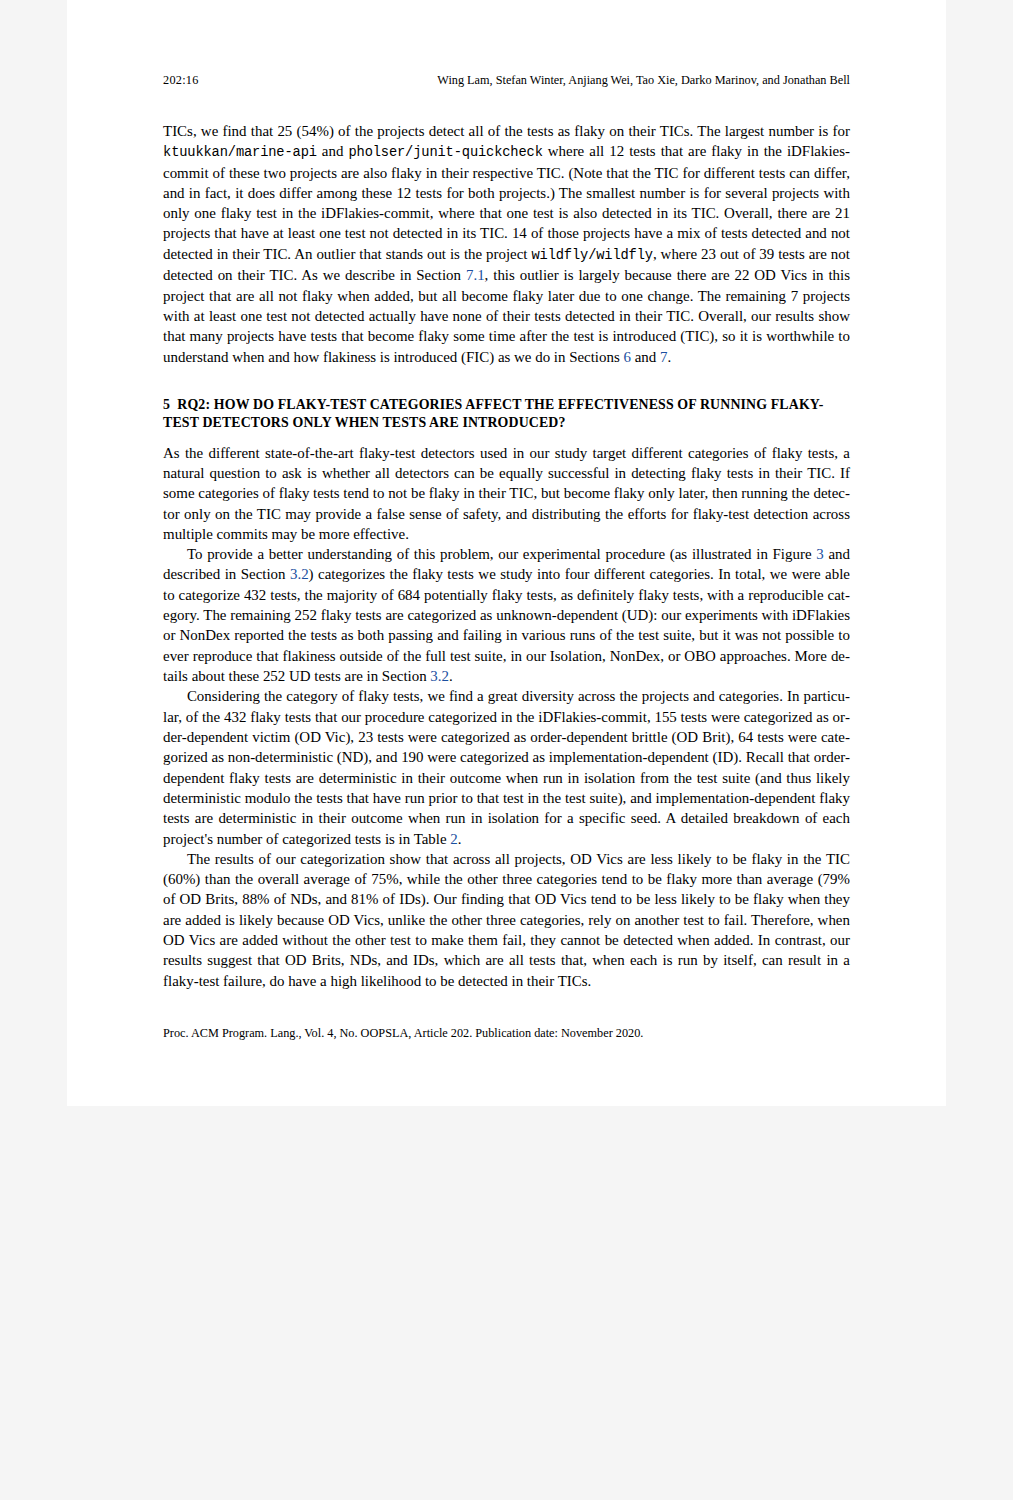202:16 Wing Lam, Stefan Winter, Anjiang Wei, Tao Xie, Darko Marinov, and Jonathan Bell
TICs, we find that 25 (54%) of the projects detect all of the tests as flaky on their TICs. The largest number is for ktuukkan/marine-api and pholser/junit-quickcheck where all 12 tests that are flaky in the iDFlakies-commit of these two projects are also flaky in their respective TIC. (Note that the TIC for different tests can differ, and in fact, it does differ among these 12 tests for both projects.) The smallest number is for several projects with only one flaky test in the iDFlakies-commit, where that one test is also detected in its TIC. Overall, there are 21 projects that have at least one test not detected in its TIC. 14 of those projects have a mix of tests detected and not detected in their TIC. An outlier that stands out is the project wildfly/wildfly, where 23 out of 39 tests are not detected on their TIC. As we describe in Section 7.1, this outlier is largely because there are 22 OD Vics in this project that are all not flaky when added, but all become flaky later due to one change. The remaining 7 projects with at least one test not detected actually have none of their tests detected in their TIC. Overall, our results show that many projects have tests that become flaky some time after the test is introduced (TIC), so it is worthwhile to understand when and how flakiness is introduced (FIC) as we do in Sections 6 and 7.
5 RQ2: How do flaky-test categories affect the effectiveness of running flaky-test detectors only when tests are introduced?
As the different state-of-the-art flaky-test detectors used in our study target different categories of flaky tests, a natural question to ask is whether all detectors can be equally successful in detecting flaky tests in their TIC. If some categories of flaky tests tend to not be flaky in their TIC, but become flaky only later, then running the detector only on the TIC may provide a false sense of safety, and distributing the efforts for flaky-test detection across multiple commits may be more effective.
To provide a better understanding of this problem, our experimental procedure (as illustrated in Figure 3 and described in Section 3.2) categorizes the flaky tests we study into four different categories. In total, we were able to categorize 432 tests, the majority of 684 potentially flaky tests, as definitely flaky tests, with a reproducible category. The remaining 252 flaky tests are categorized as unknown-dependent (UD): our experiments with iDFlakies or NonDex reported the tests as both passing and failing in various runs of the test suite, but it was not possible to ever reproduce that flakiness outside of the full test suite, in our Isolation, NonDex, or OBO approaches. More details about these 252 UD tests are in Section 3.2.
Considering the category of flaky tests, we find a great diversity across the projects and categories. In particular, of the 432 flaky tests that our procedure categorized in the iDFlakies-commit, 155 tests were categorized as order-dependent victim (OD Vic), 23 tests were categorized as order-dependent brittle (OD Brit), 64 tests were categorized as non-deterministic (ND), and 190 were categorized as implementation-dependent (ID). Recall that order-dependent flaky tests are deterministic in their outcome when run in isolation from the test suite (and thus likely deterministic modulo the tests that have run prior to that test in the test suite), and implementation-dependent flaky tests are deterministic in their outcome when run in isolation for a specific seed. A detailed breakdown of each project's number of categorized tests is in Table 2.
The results of our categorization show that across all projects, OD Vics are less likely to be flaky in the TIC (60%) than the overall average of 75%, while the other three categories tend to be flaky more than average (79% of OD Brits, 88% of NDs, and 81% of IDs). Our finding that OD Vics tend to be less likely to be flaky when they are added is likely because OD Vics, unlike the other three categories, rely on another test to fail. Therefore, when OD Vics are added without the other test to make them fail, they cannot be detected when added. In contrast, our results suggest that OD Brits, NDs, and IDs, which are all tests that, when each is run by itself, can result in a flaky-test failure, do have a high likelihood to be detected in their TICs.
Proc. ACM Program. Lang., Vol. 4, No. OOPSLA, Article 202. Publication date: November 2020.